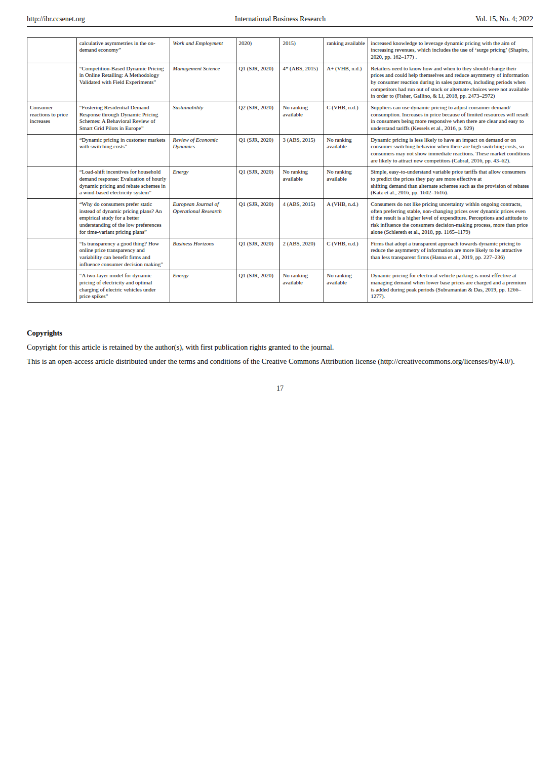http://ibr.ccsenet.org
International Business Research
Vol. 15, No. 4; 2022
| | calculative asymmetries in the on-demand economy” | Work and Employment | 2020) | 2015) | ranking available | increased knowledge to leverage dynamic pricing with the aim of increasing revenues, which includes the use of ‘surge pricing’ (Shapiro, 2020, pp. 162–177) . |
| | “Competition-Based Dynamic Pricing in Online Retailing: A Methodology Validated with Field Experiments” | Management Science | Q1 (SJR, 2020) | 4* (ABS, 2015) | A+ (VHB, n.d.) | Retailers need to know how and when to they should change their prices and could help themselves and reduce asymmetry of information by consumer reaction during in sales patterns, including periods when competitors had run out of stock or alternate choices were not available in order to (Fisher, Gallino, & Li, 2018, pp. 2473–2972) |
| Consumer reactions to price increases | “Fostering Residential Demand Response through Dynamic Pricing Schemes: A Behavioral Review of Smart Grid Pilots in Europe” | Sustainability | Q2 (SJR, 2020) | No ranking available | C (VHB, n.d.) | Suppliers can use dynamic pricing to adjust consumer demand/ consumption. Increases in price because of limited resources will result in consumers being more responsive when there are clear and easy to understand tariffs (Kessels et al., 2016, p. 929) |
| | “Dynamic pricing in customer markets with switching costs” | Review of Economic Dynamics | Q1 (SJR, 2020) | 3 (ABS, 2015) | No ranking available | Dynamic pricing is less likely to have an impact on demand or on consumer switching behavior when there are high switching costs, so consumers may not show immediate reactions. These market conditions are likely to attract new competitors (Cabral, 2016, pp. 43–62). |
| | “Load-shift incentives for household demand response: Evaluation of hourly dynamic pricing and rebate schemes in a wind-based electricity system” | Energy | Q1 (SJR, 2020) | No ranking available | No ranking available | Simple, easy-to-understand variable price tariffs that allow consumers to predict the prices they pay are more effective at shifting demand than alternate schemes such as the provision of rebates (Katz et al., 2016, pp. 1602–1616). |
| | “Why do consumers prefer static instead of dynamic pricing plans? An empirical study for a better understanding of the low preferences for time-variant pricing plans” | European Journal of Operational Research | Q1 (SJR, 2020) | 4 (ABS, 2015) | A (VHB, n.d.) | Consumers do not like pricing uncertainty within ongoing contracts, often preferring stable, non-changing prices over dynamic prices even if the result is a higher level of expenditure. Perceptions and attitude to risk influence the consumers decision-making process, more than price alone (Schlereth et al., 2018, pp. 1165–1179) |
| | “Is transparency a good thing? How online price transparency and variability can benefit firms and influence consumer decision making” | Business Horizons | Q1 (SJR, 2020) | 2 (ABS, 2020) | C (VHB, n.d.) | Firms that adopt a transparent approach towards dynamic pricing to reduce the asymmetry of information are more likely to be attractive than less transparent firms (Hanna et al., 2019, pp. 227–236) |
| | “A two-layer model for dynamic pricing of electricity and optimal charging of electric vehicles under price spikes” | Energy | Q1 (SJR, 2020) | No ranking available | No ranking available | Dynamic pricing for electrical vehicle parking is most effective at managing demand when lower base prices are charged and a premium is added during peak periods (Subramanian & Das, 2019, pp. 1266–1277). |
Copyrights
Copyright for this article is retained by the author(s), with first publication rights granted to the journal.
This is an open-access article distributed under the terms and conditions of the Creative Commons Attribution license (http://creativecommons.org/licenses/by/4.0/).
17